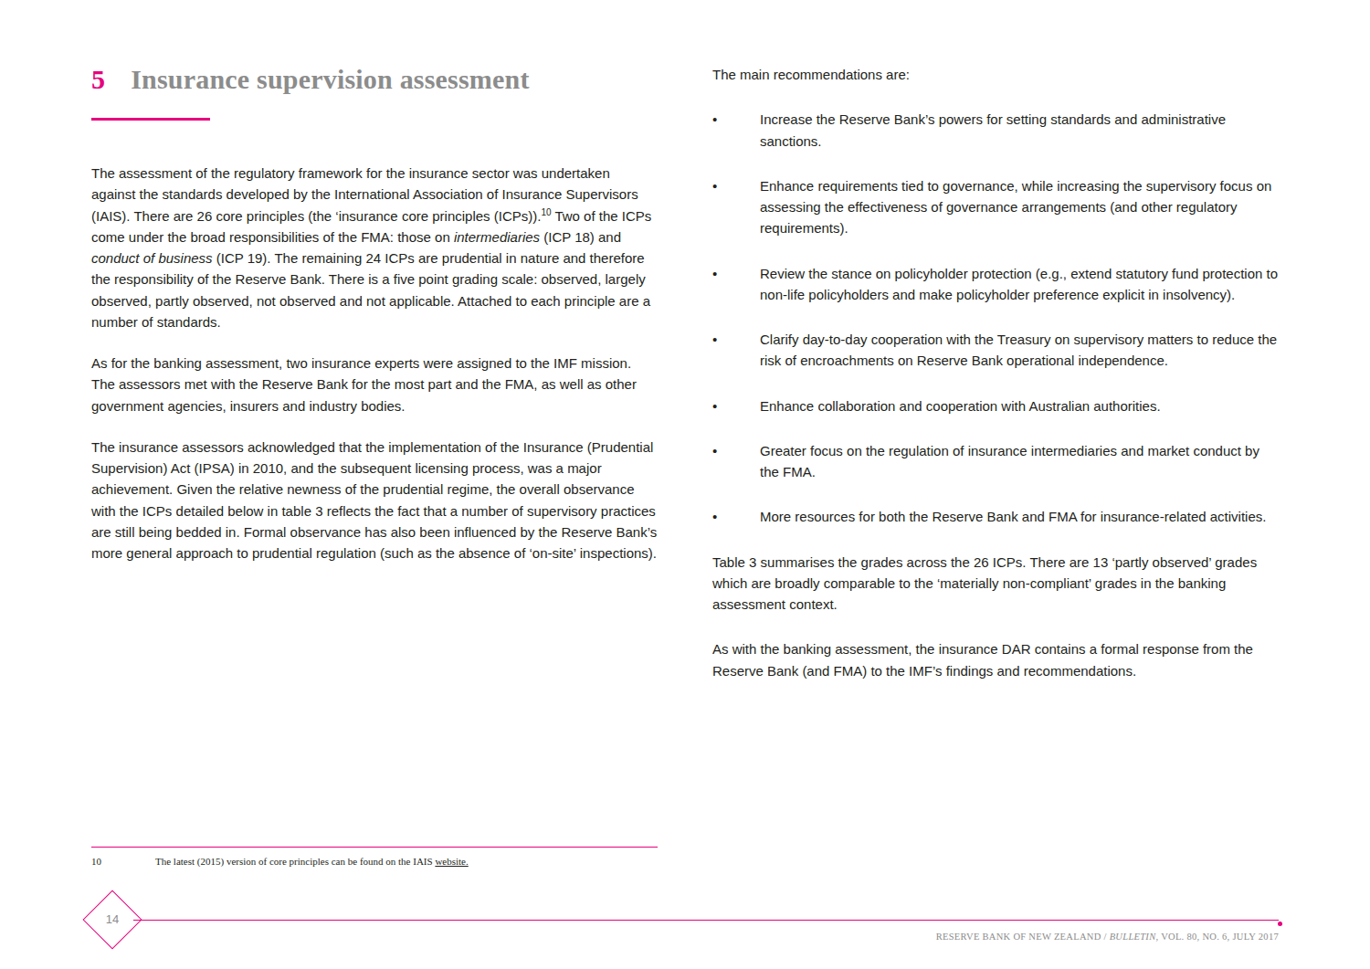5 Insurance supervision assessment
The assessment of the regulatory framework for the insurance sector was undertaken against the standards developed by the International Association of Insurance Supervisors (IAIS). There are 26 core principles (the ‘insurance core principles (ICPs)).10 Two of the ICPs come under the broad responsibilities of the FMA: those on intermediaries (ICP 18) and conduct of business (ICP 19). The remaining 24 ICPs are prudential in nature and therefore the responsibility of the Reserve Bank. There is a five point grading scale: observed, largely observed, partly observed, not observed and not applicable. Attached to each principle are a number of standards.
As for the banking assessment, two insurance experts were assigned to the IMF mission. The assessors met with the Reserve Bank for the most part and the FMA, as well as other government agencies, insurers and industry bodies.
The insurance assessors acknowledged that the implementation of the Insurance (Prudential Supervision) Act (IPSA) in 2010, and the subsequent licensing process, was a major achievement. Given the relative newness of the prudential regime, the overall observance with the ICPs detailed below in table 3 reflects the fact that a number of supervisory practices are still being bedded in. Formal observance has also been influenced by the Reserve Bank’s more general approach to prudential regulation (such as the absence of ‘on-site’ inspections).
The main recommendations are:
Increase the Reserve Bank’s powers for setting standards and administrative sanctions.
Enhance requirements tied to governance, while increasing the supervisory focus on assessing the effectiveness of governance arrangements (and other regulatory requirements).
Review the stance on policyholder protection (e.g., extend statutory fund protection to non-life policyholders and make policyholder preference explicit in insolvency).
Clarify day-to-day cooperation with the Treasury on supervisory matters to reduce the risk of encroachments on Reserve Bank operational independence.
Enhance collaboration and cooperation with Australian authorities.
Greater focus on the regulation of insurance intermediaries and market conduct by the FMA.
More resources for both the Reserve Bank and FMA for insurance-related activities.
Table 3 summarises the grades across the 26 ICPs. There are 13 ‘partly observed’ grades which are broadly comparable to the ‘materially non-compliant’ grades in the banking assessment context.
As with the banking assessment, the insurance DAR contains a formal response from the Reserve Bank (and FMA) to the IMF’s findings and recommendations.
10 The latest (2015) version of core principles can be found on the IAIS website.
14
Reserve Bank of New Zealand / Bulletin, Vol. 80, No. 6, July 2017